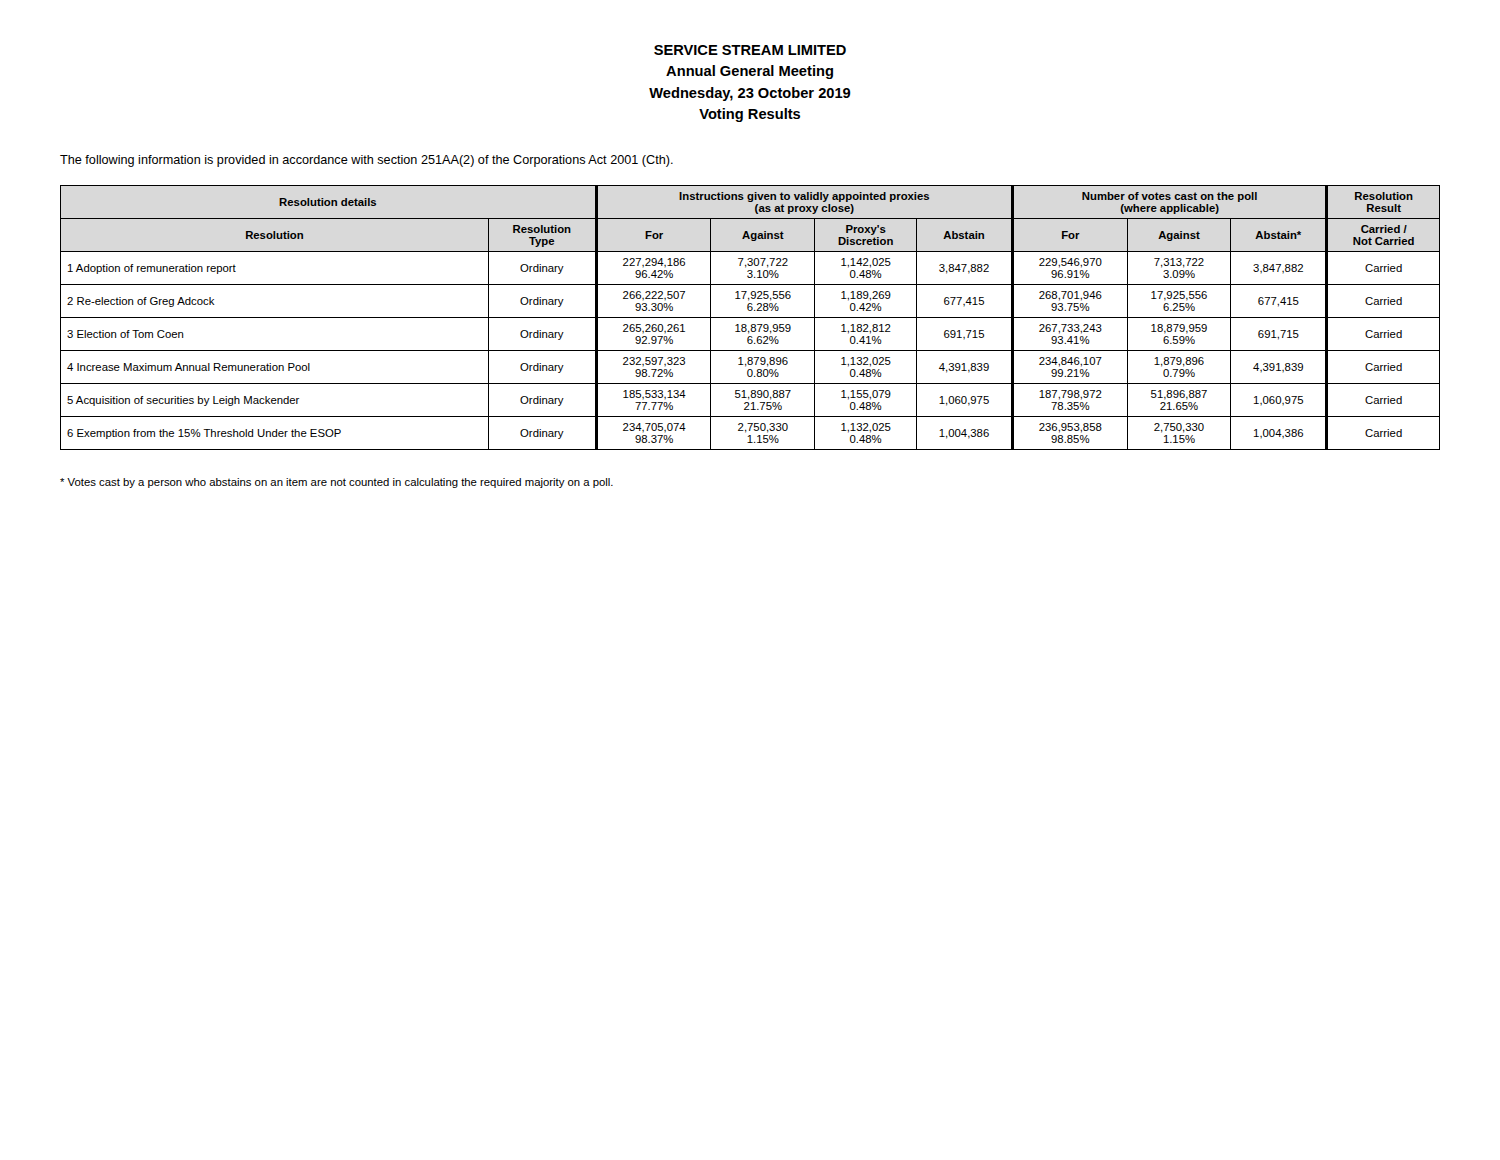SERVICE STREAM LIMITED
Annual General Meeting
Wednesday, 23 October 2019
Voting Results
The following information is provided in accordance with section 251AA(2) of the Corporations Act 2001 (Cth).
| Resolution details | Instructions given to validly appointed proxies (as at proxy close) | Number of votes cast on the poll (where applicable) | Resolution Result |
| --- | --- | --- | --- |
| Resolution | Resolution Type | For | Against | Proxy's Discretion | Abstain | For | Against | Abstain* | Carried / Not Carried |
| 1 Adoption of remuneration report | Ordinary | 227,294,186 96.42% | 7,307,722 3.10% | 1,142,025 0.48% | 3,847,882 | 229,546,970 96.91% | 7,313,722 3.09% | 3,847,882 | Carried |
| 2 Re-election of Greg Adcock | Ordinary | 266,222,507 93.30% | 17,925,556 6.28% | 1,189,269 0.42% | 677,415 | 268,701,946 93.75% | 17,925,556 6.25% | 677,415 | Carried |
| 3 Election of Tom Coen | Ordinary | 265,260,261 92.97% | 18,879,959 6.62% | 1,182,812 0.41% | 691,715 | 267,733,243 93.41% | 18,879,959 6.59% | 691,715 | Carried |
| 4 Increase Maximum Annual Remuneration Pool | Ordinary | 232,597,323 98.72% | 1,879,896 0.80% | 1,132,025 0.48% | 4,391,839 | 234,846,107 99.21% | 1,879,896 0.79% | 4,391,839 | Carried |
| 5 Acquisition of securities by Leigh Mackender | Ordinary | 185,533,134 77.77% | 51,890,887 21.75% | 1,155,079 0.48% | 1,060,975 | 187,798,972 78.35% | 51,896,887 21.65% | 1,060,975 | Carried |
| 6 Exemption from the 15% Threshold Under the ESOP | Ordinary | 234,705,074 98.37% | 2,750,330 1.15% | 1,132,025 0.48% | 1,004,386 | 236,953,858 98.85% | 2,750,330 1.15% | 1,004,386 | Carried |
* Votes cast by a person who abstains on an item are not counted in calculating the required majority on a poll.